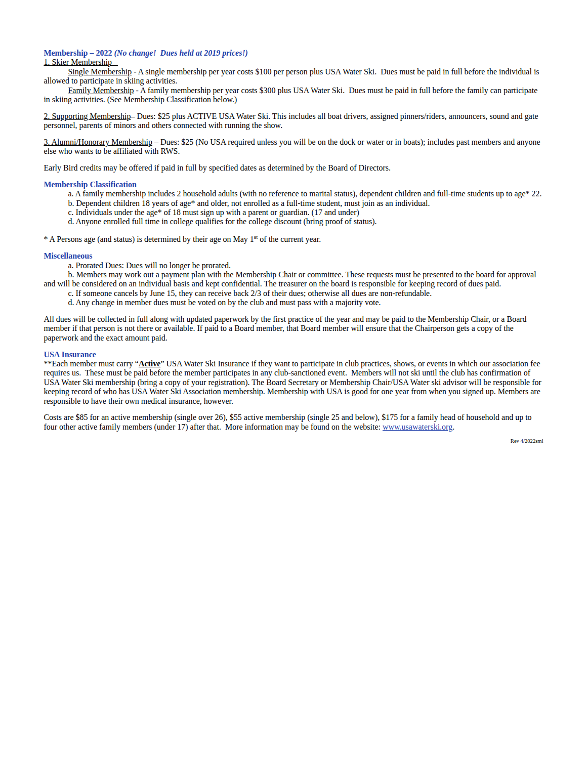Membership – 2022 (No change! Dues held at 2019 prices!)
1. Skier Membership –
Single Membership - A single membership per year costs $100 per person plus USA Water Ski. Dues must be paid in full before the individual is allowed to participate in skiing activities.
Family Membership - A family membership per year costs $300 plus USA Water Ski. Dues must be paid in full before the family can participate in skiing activities. (See Membership Classification below.)
2. Supporting Membership– Dues: $25 plus ACTIVE USA Water Ski. This includes all boat drivers, assigned pinners/riders, announcers, sound and gate personnel, parents of minors and others connected with running the show.
3. Alumni/Honorary Membership – Dues: $25 (No USA required unless you will be on the dock or water or in boats); includes past members and anyone else who wants to be affiliated with RWS.
Early Bird credits may be offered if paid in full by specified dates as determined by the Board of Directors.
Membership Classification
a. A family membership includes 2 household adults (with no reference to marital status), dependent children and full-time students up to age* 22.
b. Dependent children 18 years of age* and older, not enrolled as a full-time student, must join as an individual.
c. Individuals under the age* of 18 must sign up with a parent or guardian. (17 and under)
d. Anyone enrolled full time in college qualifies for the college discount (bring proof of status).
* A Persons age (and status) is determined by their age on May 1st of the current year.
Miscellaneous
a. Prorated Dues: Dues will no longer be prorated.
b. Members may work out a payment plan with the Membership Chair or committee. These requests must be presented to the board for approval and will be considered on an individual basis and kept confidential. The treasurer on the board is responsible for keeping record of dues paid.
c. If someone cancels by June 15, they can receive back 2/3 of their dues; otherwise all dues are non-refundable.
d. Any change in member dues must be voted on by the club and must pass with a majority vote.
All dues will be collected in full along with updated paperwork by the first practice of the year and may be paid to the Membership Chair, or a Board member if that person is not there or available. If paid to a Board member, that Board member will ensure that the Chairperson gets a copy of the paperwork and the exact amount paid.
USA Insurance
**Each member must carry “Active” USA Water Ski Insurance if they want to participate in club practices, shows, or events in which our association fee requires us. These must be paid before the member participates in any club-sanctioned event. Members will not ski until the club has confirmation of USA Water Ski membership (bring a copy of your registration). The Board Secretary or Membership Chair/USA Water ski advisor will be responsible for keeping record of who has USA Water Ski Association membership. Membership with USA is good for one year from when you signed up. Members are responsible to have their own medical insurance, however.
Costs are $85 for an active membership (single over 26), $55 active membership (single 25 and below), $175 for a family head of household and up to four other active family members (under 17) after that. More information may be found on the website: www.usawaterski.org.
Rev 4/2022sml